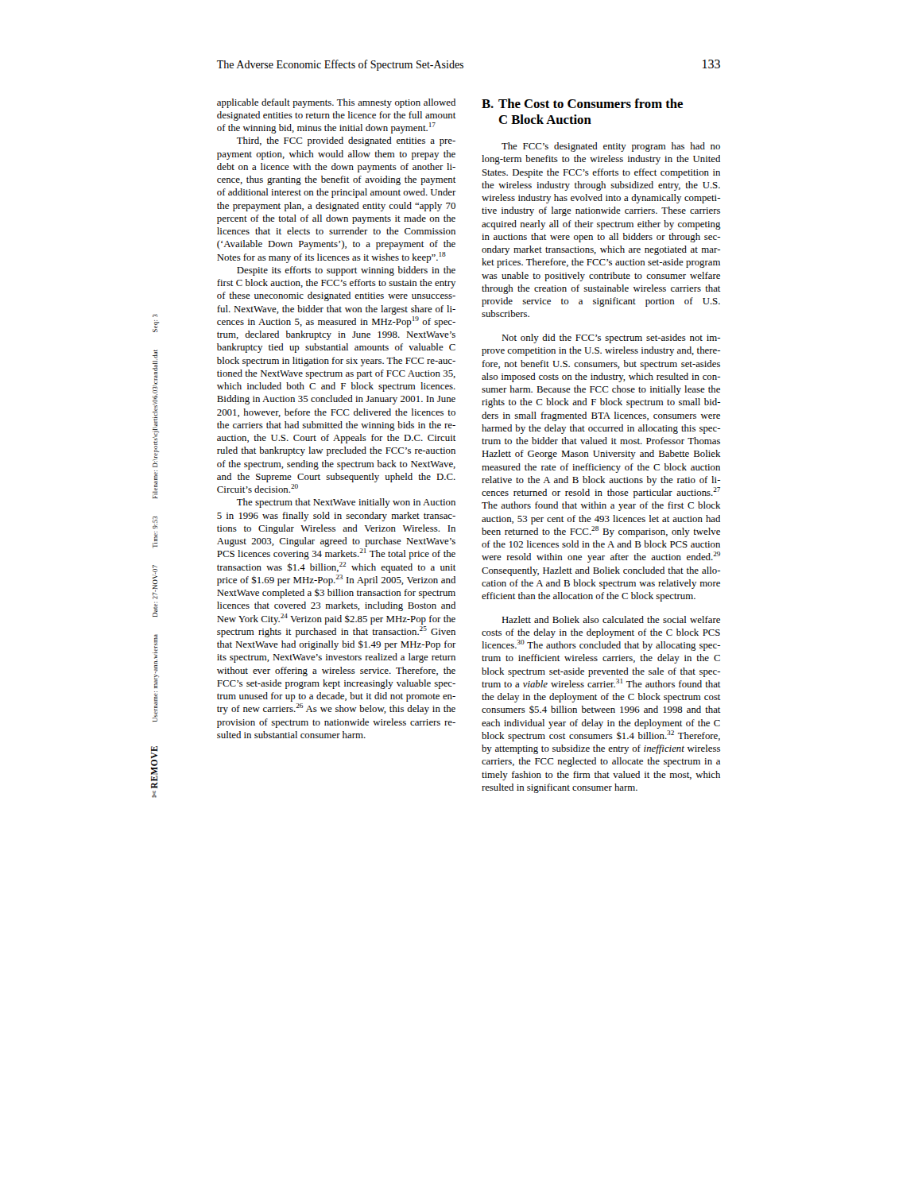The Adverse Economic Effects of Spectrum Set-Asides
133
applicable default payments. This amnesty option allowed designated entities to return the licence for the full amount of the winning bid, minus the initial down payment.17
Third, the FCC provided designated entities a pre-payment option, which would allow them to prepay the debt on a licence with the down payments of another licence, thus granting the benefit of avoiding the payment of additional interest on the principal amount owed. Under the prepayment plan, a designated entity could “apply 70 percent of the total of all down payments it made on the licences that it elects to surrender to the Commission (‘Available Down Payments’), to a prepayment of the Notes for as many of its licences as it wishes to keep”.18
Despite its efforts to support winning bidders in the first C block auction, the FCC’s efforts to sustain the entry of these uneconomic designated entities were unsuccessful. NextWave, the bidder that won the largest share of licences in Auction 5, as measured in MHz-Pop19 of spectrum, declared bankruptcy in June 1998. NextWave’s bankruptcy tied up substantial amounts of valuable C block spectrum in litigation for six years. The FCC re-auctioned the NextWave spectrum as part of FCC Auction 35, which included both C and F block spectrum licences. Bidding in Auction 35 concluded in January 2001. In June 2001, however, before the FCC delivered the licences to the carriers that had submitted the winning bids in the re-auction, the U.S. Court of Appeals for the D.C. Circuit ruled that bankruptcy law precluded the FCC’s re-auction of the spectrum, sending the spectrum back to NextWave, and the Supreme Court subsequently upheld the D.C. Circuit’s decision.20
The spectrum that NextWave initially won in Auction 5 in 1996 was finally sold in secondary market transactions to Cingular Wireless and Verizon Wireless. In August 2003, Cingular agreed to purchase NextWave’s PCS licences covering 34 markets.21 The total price of the transaction was $1.4 billion,22 which equated to a unit price of $1.69 per MHz-Pop.23 In April 2005, Verizon and NextWave completed a $3 billion transaction for spectrum licences that covered 23 markets, including Boston and New York City.24 Verizon paid $2.85 per MHz-Pop for the spectrum rights it purchased in that transaction.25 Given that NextWave had originally bid $1.49 per MHz-Pop for its spectrum, NextWave’s investors realized a large return without ever offering a wireless service. Therefore, the FCC’s set-aside program kept increasingly valuable spectrum unused for up to a decade, but it did not promote entry of new carriers.26 As we show below, this delay in the provision of spectrum to nationwide wireless carriers resulted in substantial consumer harm.
B. The Cost to Consumers from the
C Block Auction
The FCC’s designated entity program has had no long-term benefits to the wireless industry in the United States. Despite the FCC’s efforts to effect competition in the wireless industry through subsidized entry, the U.S. wireless industry has evolved into a dynamically competitive industry of large nationwide carriers. These carriers acquired nearly all of their spectrum either by competing in auctions that were open to all bidders or through secondary market transactions, which are negotiated at market prices. Therefore, the FCC’s auction set-aside program was unable to positively contribute to consumer welfare through the creation of sustainable wireless carriers that provide service to a significant portion of U.S. subscribers.
Not only did the FCC’s spectrum set-asides not improve competition in the U.S. wireless industry and, therefore, not benefit U.S. consumers, but spectrum set-asides also imposed costs on the industry, which resulted in consumer harm. Because the FCC chose to initially lease the rights to the C block and F block spectrum to small bidders in small fragmented BTA licences, consumers were harmed by the delay that occurred in allocating this spectrum to the bidder that valued it most. Professor Thomas Hazlett of George Mason University and Babette Boliek measured the rate of inefficiency of the C block auction relative to the A and B block auctions by the ratio of licences returned or resold in those particular auctions.27 The authors found that within a year of the first C block auction, 53 per cent of the 493 licences let at auction had been returned to the FCC.28 By comparison, only twelve of the 102 licences sold in the A and B block PCS auction were resold within one year after the auction ended.29 Consequently, Hazlett and Boliek concluded that the allocation of the A and B block spectrum was relatively more efficient than the allocation of the C block spectrum.
Hazlett and Boliek also calculated the social welfare costs of the delay in the deployment of the C block PCS licences.30 The authors concluded that by allocating spectrum to inefficient wireless carriers, the delay in the C block spectrum set-aside prevented the sale of that spectrum to a viable wireless carrier.31 The authors found that the delay in the deployment of the C block spectrum cost consumers $5.4 billion between 1996 and 1998 and that each individual year of delay in the deployment of the C block spectrum cost consumers $1.4 billion.32 Therefore, by attempting to subsidize the entry of inefficient wireless carriers, the FCC neglected to allocate the spectrum in a timely fashion to the firm that valued it the most, which resulted in significant consumer harm.
✄ REMOVE Username: mary-ann.wiersma Date: 27-NOV-07 Time: 9:53 Filename: D:\reports\cjl\articles\06.03\crandall.dat Seq: 3